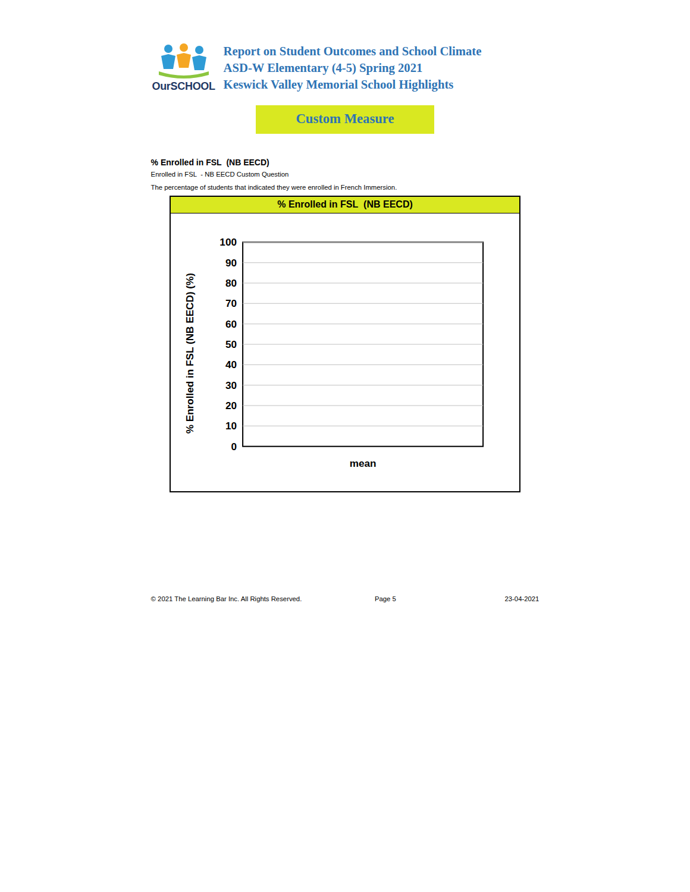Our SCHOOL
Report on Student Outcomes and School Climate
ASD-W Elementary (4-5) Spring 2021
Keswick Valley Memorial School Highlights
Custom Measure
% Enrolled in FSL (NB EECD)
Enrolled in FSL - NB EECD Custom Question
The percentage of students that indicated they were enrolled in French Immersion.
% Enrolled in FSL (NB EECD)
% Enrolled in FSL (NB EECD) (%) 100 90 80 70 60 50 40 30 20 10 0 mean
© 2021 The Learning Bar Inc. All Rights Reserved.
Page 5
23-04-2021